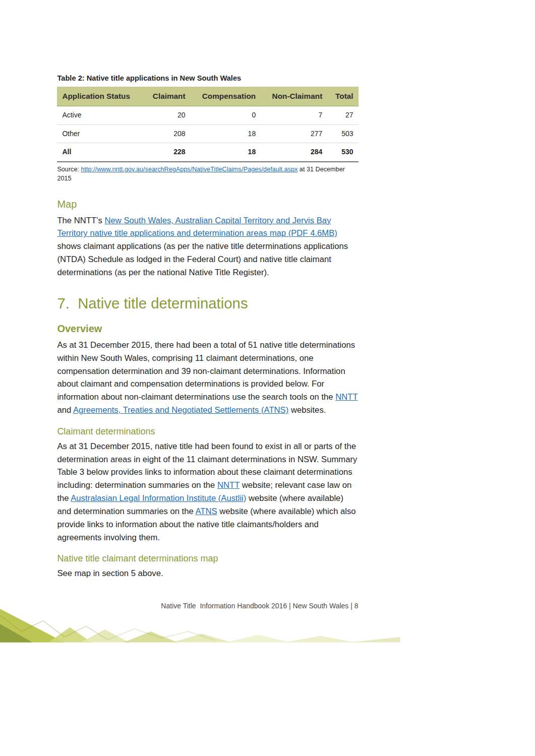Table 2: Native title applications in New South Wales
| Application Status | Claimant | Compensation | Non-Claimant | Total |
| --- | --- | --- | --- | --- |
| Active | 20 | 0 | 7 | 27 |
| Other | 208 | 18 | 277 | 503 |
| All | 228 | 18 | 284 | 530 |
Source: http://www.nntt.gov.au/searchRegApps/NativeTitleClaims/Pages/default.aspx at 31 December 2015
Map
The NNTT’s New South Wales, Australian Capital Territory and Jervis Bay Territory native title applications and determination areas map (PDF 4.6MB) shows claimant applications (as per the native title determinations applications (NTDA) Schedule as lodged in the Federal Court) and native title claimant determinations (as per the national Native Title Register).
7. Native title determinations
Overview
As at 31 December 2015, there had been a total of 51 native title determinations within New South Wales, comprising 11 claimant determinations, one compensation determination and 39 non-claimant determinations. Information about claimant and compensation determinations is provided below. For information about non-claimant determinations use the search tools on the NNTT and Agreements, Treaties and Negotiated Settlements (ATNS) websites.
Claimant determinations
As at 31 December 2015, native title had been found to exist in all or parts of the determination areas in eight of the 11 claimant determinations in NSW. Summary Table 3 below provides links to information about these claimant determinations including: determination summaries on the NNTT website; relevant case law on the Australasian Legal Information Institute (Austlii) website (where available) and determination summaries on the ATNS website (where available) which also provide links to information about the native title claimants/holders and agreements involving them.
Native title claimant determinations map
See map in section 5 above.
Native Title Information Handbook 2016 | New South Wales | 8